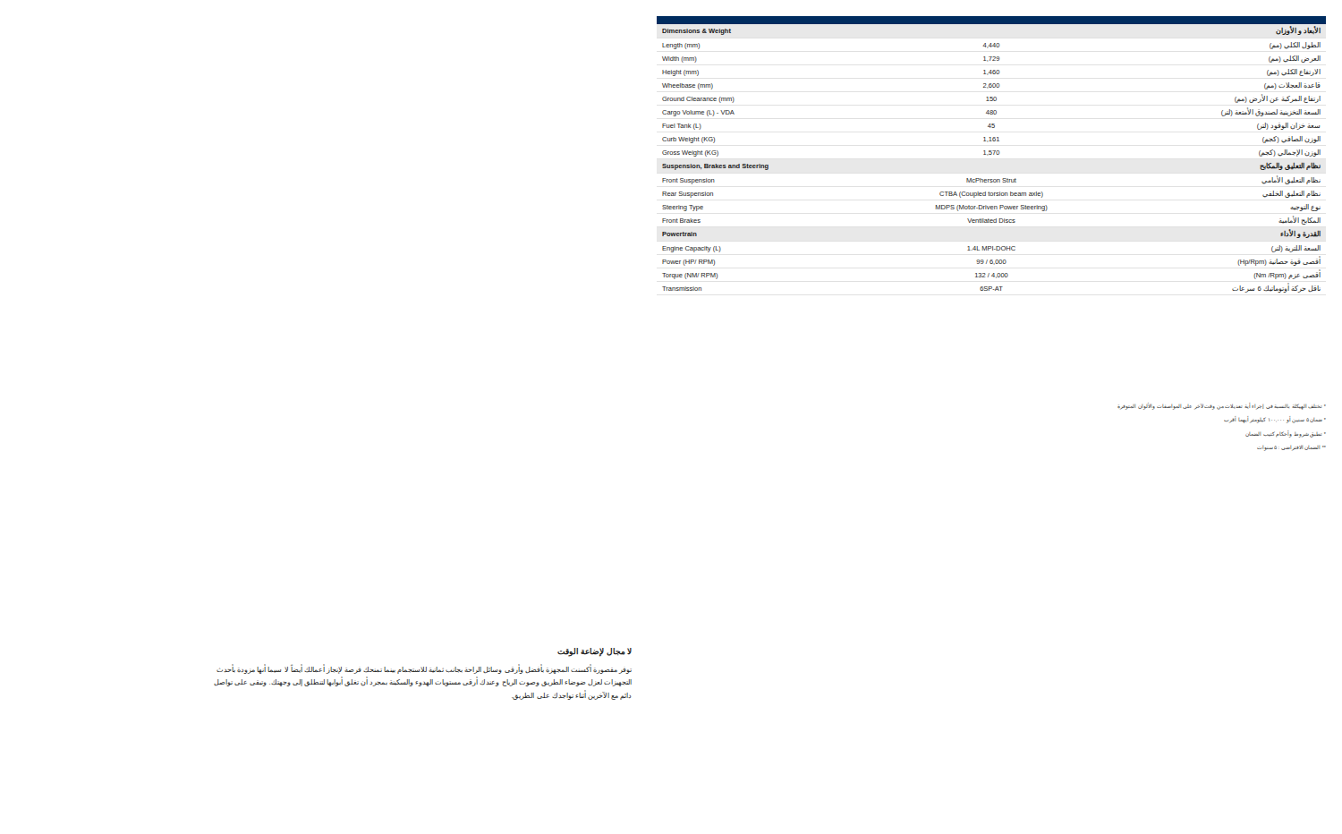لا مجال لإضاعة الوقت
توفر مقصورة أكسنت المجهزة بأفضل وأرقى وسائل الراحة بجانب ثمانية للاستجمام بينما تمنحك فرصة لإنجاز أعمالك أيضاً لا سيما أنها مزودة بأحدث التجهيزات لعزل ضوضاء الطريق وصوت الرياح وعندك أرقى مستويات الهدوء والسكينة بمجرد أن تغلق أبوابها لتنطلق إلى وجهتك. وتبقى على تواصل دائم مع الآخرين أثناء تواجدك على الطريق.
| Dimensions & Weight | | الأبعاد و الأوزان |
| Length (mm) | 4,440 | الطول الكلي (مم) |
| Width (mm) | 1,729 | العرض الكلي (مم) |
| Height (mm) | 1,460 | الارتفاع الكلي (مم) |
| Wheelbase (mm) | 2,600 | قاعدة العجلات (مم) |
| Ground Clearance (mm) | 150 | ارتفاع المركبة عن الأرض (مم) |
| Cargo Volume (L) - VDA | 480 | السعة التخزينية لصندوق الأمتعة (لتر) |
| Fuel Tank (L) | 45 | سعة خزان الوقود (لتر) |
| Curb Weight (KG) | 1,161 | الوزن الصافي (كجم) |
| Gross Weight (KG) | 1,570 | الوزن الإجمالي (كجم) |
| Suspension, Brakes and Steering | | نظام التعليق والمكابح |
| Front Suspension | McPherson Strut | نظام التعليق الأمامي |
| Rear Suspension | CTBA (Coupled torsion beam axle) | نظام التعليق الخلفي |
| Steering Type | MDPS (Motor-Driven Power Steering) | نوع التوجيه |
| Front Brakes | Ventilated Discs | المكابح الأمامية |
| Powertrain | | القدرة و الأداء |
| Engine Capacity (L) | 1.4L MPI-DOHC | السعة اللترية (لتر) |
| Power (HP/ RPM) | 99 / 6,000 | أقصى قوة حصانية (Hp/Rpm) |
| Torque (NM/ RPM) | 132 / 4,000 | أقصى عزم (Nm /Rpm) |
| Transmission | 6SP-AT | ناقل حركة أوتوماتيك 6 سرعات |
* تختلف الهيكلة بالنسبة في إجراء أية تعديلات من وقت لآخر على المواصفات والألوان المتوفرة
* ضمان ٥ سنين أو ١٠٠,٠٠٠ كيلومتر أيهما أقرب
* تطبق شروط وأحكام كتيب الضمان
** الضمان الافتراضي : ٥ سنوات